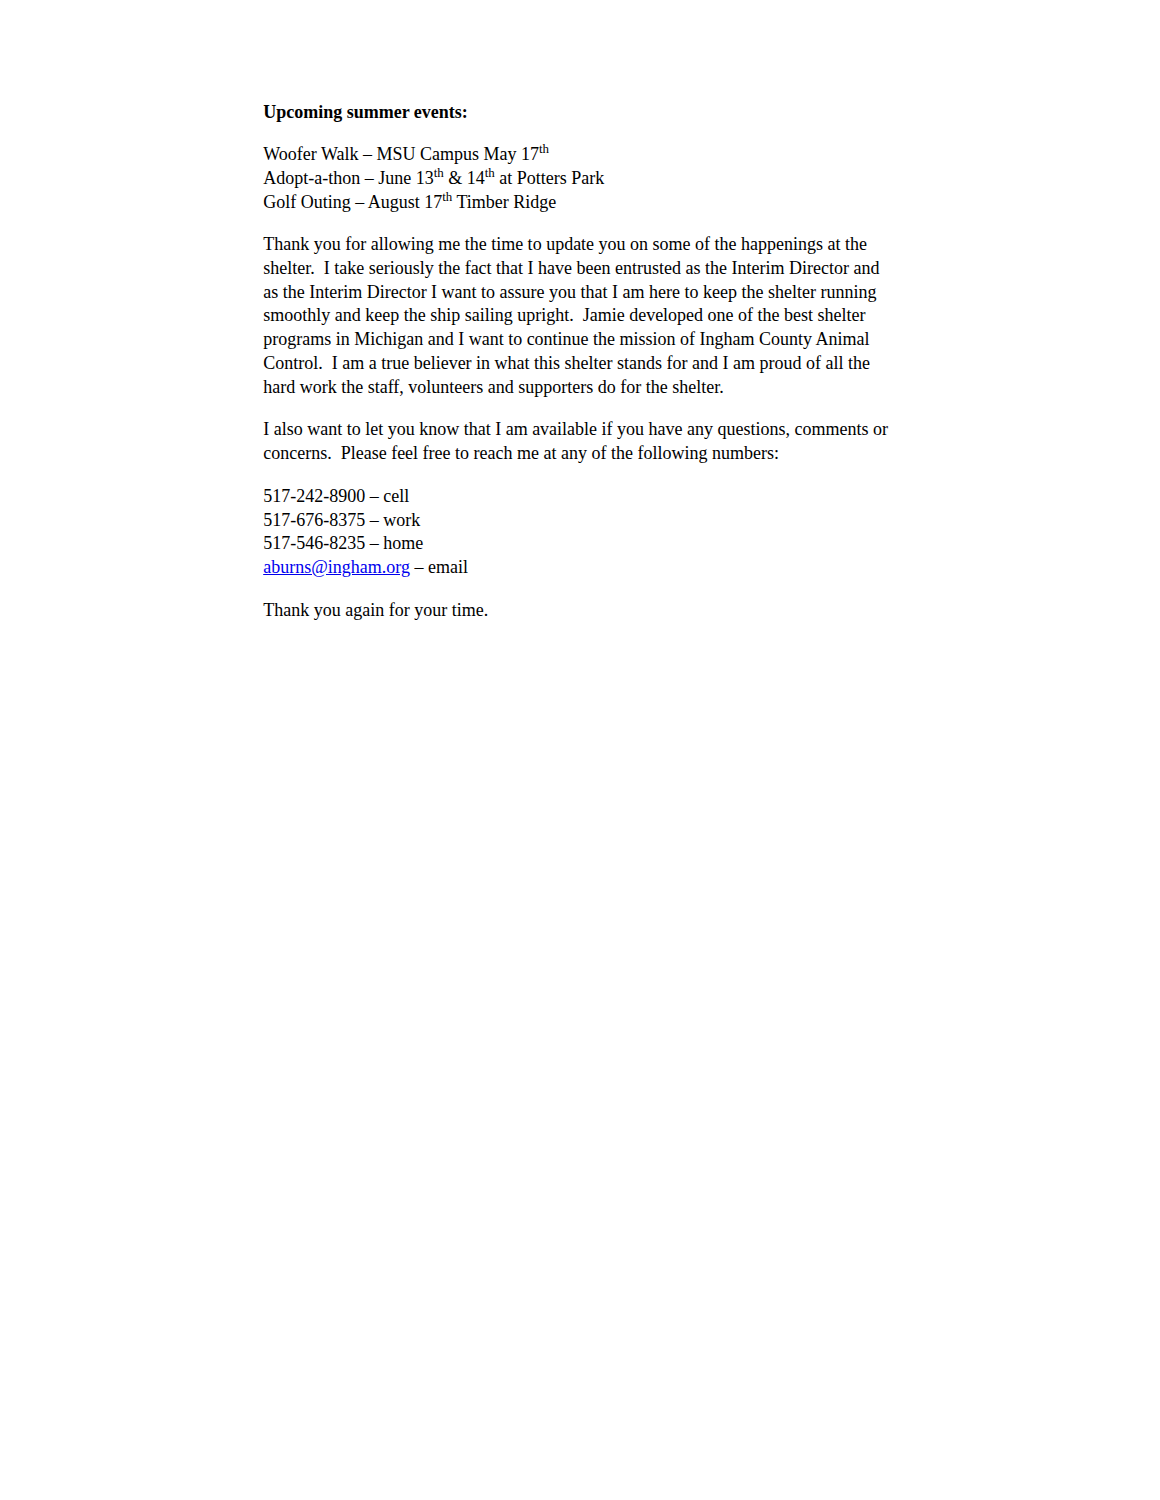Upcoming summer events:
Woofer Walk – MSU Campus May 17th
Adopt-a-thon – June 13th & 14th at Potters Park
Golf Outing – August 17th Timber Ridge
Thank you for allowing me the time to update you on some of the happenings at the shelter. I take seriously the fact that I have been entrusted as the Interim Director and as the Interim Director I want to assure you that I am here to keep the shelter running smoothly and keep the ship sailing upright. Jamie developed one of the best shelter programs in Michigan and I want to continue the mission of Ingham County Animal Control. I am a true believer in what this shelter stands for and I am proud of all the hard work the staff, volunteers and supporters do for the shelter.
I also want to let you know that I am available if you have any questions, comments or concerns. Please feel free to reach me at any of the following numbers:
517-242-8900 – cell
517-676-8375 – work
517-546-8235 – home
aburns@ingham.org – email
Thank you again for your time.